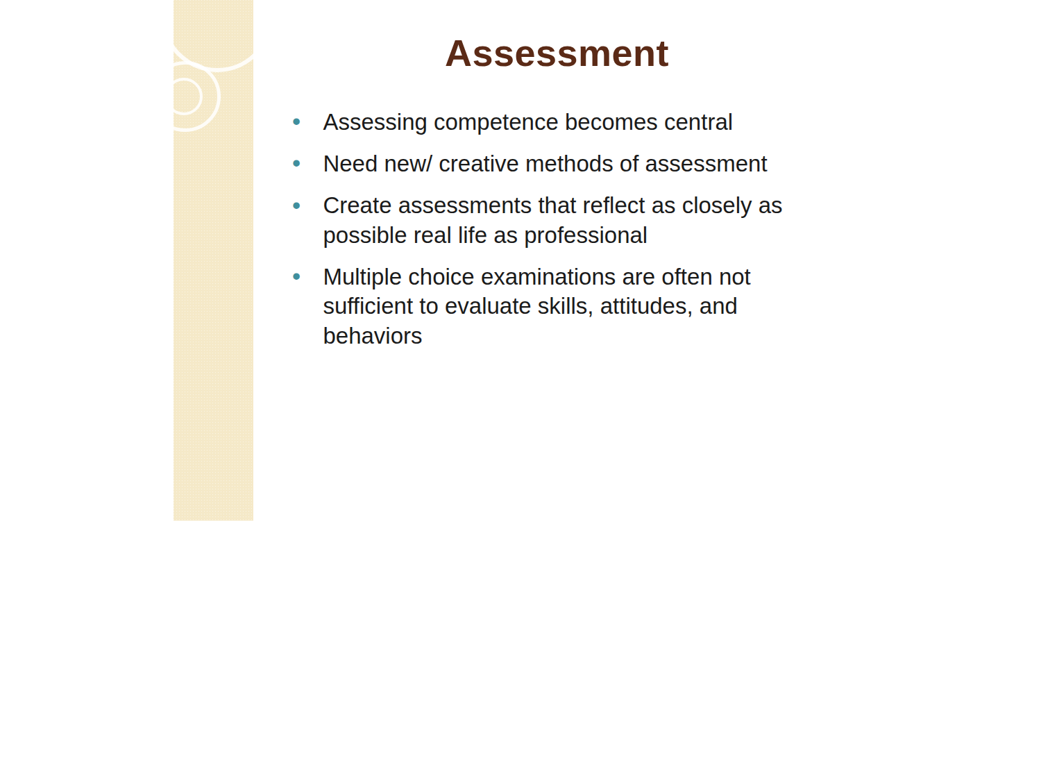Assessment
Assessing competence becomes central
Need new/ creative methods of assessment
Create assessments that reflect as closely as possible real life as professional
Multiple choice examinations are often not sufficient to evaluate skills, attitudes, and behaviors